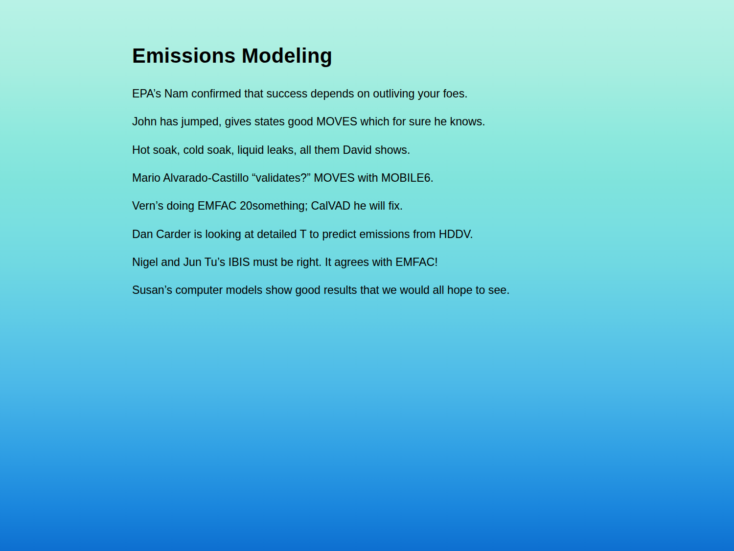Emissions Modeling
EPA’s Nam confirmed that success depends on outliving your foes.
John has jumped, gives states good MOVES which for sure he knows.
Hot soak, cold soak, liquid leaks, all them David shows.
Mario Alvarado-Castillo “validates?” MOVES with MOBILE6.
Vern’s doing EMFAC 20something; CalVAD he will fix.
Dan Carder is looking at detailed T to predict emissions from HDDV.
Nigel and Jun Tu’s IBIS must be right. It agrees with EMFAC!
Susan’s computer models show good results that we would all hope to see.